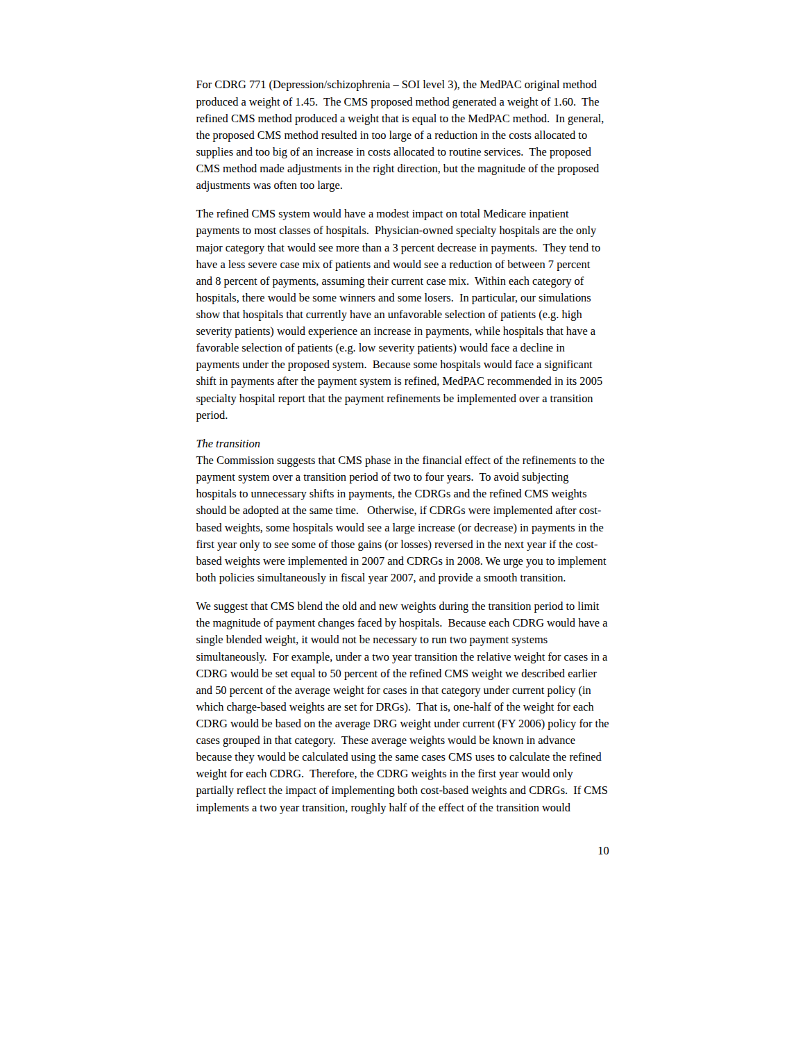For CDRG 771 (Depression/schizophrenia – SOI level 3), the MedPAC original method produced a weight of 1.45. The CMS proposed method generated a weight of 1.60. The refined CMS method produced a weight that is equal to the MedPAC method. In general, the proposed CMS method resulted in too large of a reduction in the costs allocated to supplies and too big of an increase in costs allocated to routine services. The proposed CMS method made adjustments in the right direction, but the magnitude of the proposed adjustments was often too large.
The refined CMS system would have a modest impact on total Medicare inpatient payments to most classes of hospitals. Physician-owned specialty hospitals are the only major category that would see more than a 3 percent decrease in payments. They tend to have a less severe case mix of patients and would see a reduction of between 7 percent and 8 percent of payments, assuming their current case mix. Within each category of hospitals, there would be some winners and some losers. In particular, our simulations show that hospitals that currently have an unfavorable selection of patients (e.g. high severity patients) would experience an increase in payments, while hospitals that have a favorable selection of patients (e.g. low severity patients) would face a decline in payments under the proposed system. Because some hospitals would face a significant shift in payments after the payment system is refined, MedPAC recommended in its 2005 specialty hospital report that the payment refinements be implemented over a transition period.
The transition
The Commission suggests that CMS phase in the financial effect of the refinements to the payment system over a transition period of two to four years. To avoid subjecting hospitals to unnecessary shifts in payments, the CDRGs and the refined CMS weights should be adopted at the same time. Otherwise, if CDRGs were implemented after cost-based weights, some hospitals would see a large increase (or decrease) in payments in the first year only to see some of those gains (or losses) reversed in the next year if the cost-based weights were implemented in 2007 and CDRGs in 2008. We urge you to implement both policies simultaneously in fiscal year 2007, and provide a smooth transition.
We suggest that CMS blend the old and new weights during the transition period to limit the magnitude of payment changes faced by hospitals. Because each CDRG would have a single blended weight, it would not be necessary to run two payment systems simultaneously. For example, under a two year transition the relative weight for cases in a CDRG would be set equal to 50 percent of the refined CMS weight we described earlier and 50 percent of the average weight for cases in that category under current policy (in which charge-based weights are set for DRGs). That is, one-half of the weight for each CDRG would be based on the average DRG weight under current (FY 2006) policy for the cases grouped in that category. These average weights would be known in advance because they would be calculated using the same cases CMS uses to calculate the refined weight for each CDRG. Therefore, the CDRG weights in the first year would only partially reflect the impact of implementing both cost-based weights and CDRGs. If CMS implements a two year transition, roughly half of the effect of the transition would
10